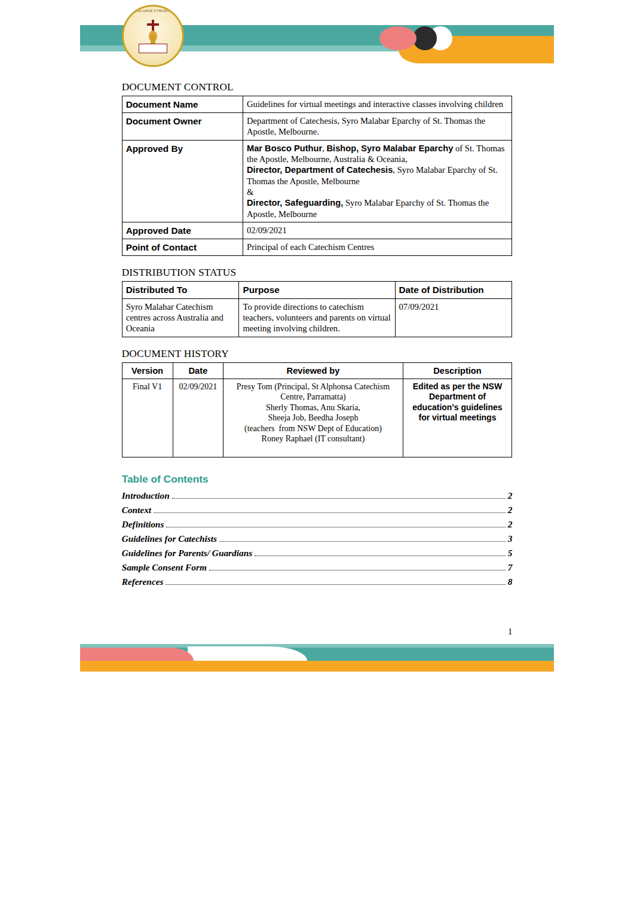SYRO MALABAR ETHIOPIAN ETHIOPIAN ETHIOPIAN
DOCUMENT CONTROL
| Document Name | Guidelines for virtual meetings and interactive classes involving children |
| Document Owner | Department of Catechesis, Syro Malabar Eparchy of St. Thomas the Apostle, Melbourne. |
| Approved By | Mar Bosco Puthur , Bishop, Syro Malabar Eparchy of St. Thomas the Apostle, Melbourne, Australia & Oceania, Director, Department of Catechesis , Syro Malabar Eparchy of St. Thomas the Apostle, Melbourne & Director, Safeguarding, Syro Malabar Eparchy of St. Thomas the Apostle, Melbourne |
| Approved Date | 02/09/2021 |
| Point of Contact | Principal of each Catechism Centres |
DISTRIBUTION STATUS
| Distributed To | Purpose | Date of Distribution |
| --- | --- | --- |
| Syro Malabar Catechism centres across Australia and Oceania | To provide directions to catechism teachers, volunteers and parents on virtual meeting involving children. | 07/09/2021 |
DOCUMENT HISTORY
| Version | Date | Reviewed by | Description |
| --- | --- | --- | --- |
| Final V1 | 02/09/2021 | Presy Tom (Principal, St Alphonsa Catechism Centre, Parramatta) Sherly Thomas, Anu Skaria, Sheeja Job, Beedha Joseph (teachers from NSW Dept of Education) Roney Raphael (IT consultant) | Edited as per the NSW Department of education's guidelines for virtual meetings |
Table of Contents
Introduction 2
Context 2
Definitions 2
Guidelines for Catechists 3
Guidelines for Parents/ Guardians 5
Sample Consent Form 7
References 8
1